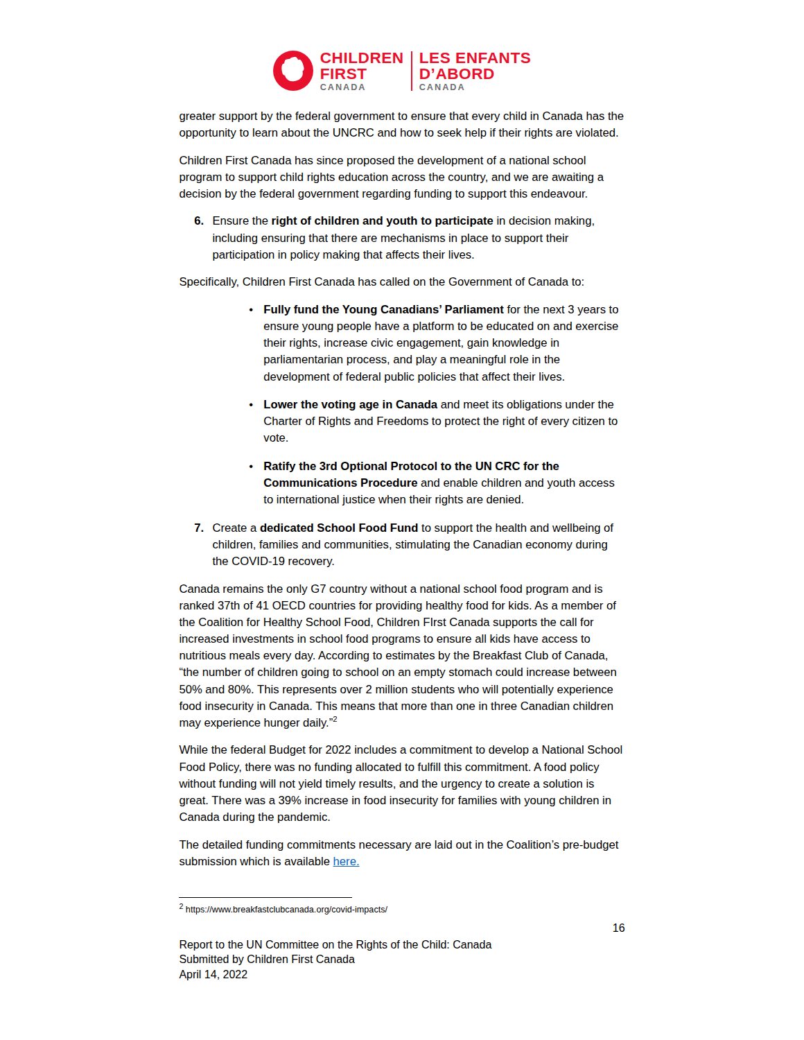Children First Canada
Les Enfants D’Abord Canada
greater support by the federal government to ensure that every child in Canada has the opportunity to learn about the UNCRC and how to seek help if their rights are violated.
Children First Canada has since proposed the development of a national school program to support child rights education across the country, and we are awaiting a decision by the federal government regarding funding to support this endeavour.
Ensure the right of children and youth to participate in decision making, including ensuring that there are mechanisms in place to support their participation in policy making that affects their lives.
Specifically, Children First Canada has called on the Government of Canada to:
Fully fund the Young Canadians’ Parliament for the next 3 years to ensure young people have a platform to be educated on and exercise their rights, increase civic engagement, gain knowledge in parliamentarian process, and play a meaningful role in the development of federal public policies that affect their lives.
Lower the voting age in Canada and meet its obligations under the Charter of Rights and Freedoms to protect the right of every citizen to vote.
Ratify the 3rd Optional Protocol to the UN CRC for the Communications Procedure and enable children and youth access to international justice when their rights are denied.
Create a dedicated School Food Fund to support the health and wellbeing of children, families and communities, stimulating the Canadian economy during the COVID-19 recovery.
Canada remains the only G7 country without a national school food program and is ranked 37th of 41 OECD countries for providing healthy food for kids. As a member of the Coalition for Healthy School Food, Children FIrst Canada supports the call for increased investments in school food programs to ensure all kids have access to nutritious meals every day. According to estimates by the Breakfast Club of Canada, “the number of children going to school on an empty stomach could increase between 50% and 80%. This represents over 2 million students who will potentially experience food insecurity in Canada. This means that more than one in three Canadian children may experience hunger daily.”2
While the federal Budget for 2022 includes a commitment to develop a National School Food Policy, there was no funding allocated to fulfill this commitment. A food policy without funding will not yield timely results, and the urgency to create a solution is great. There was a 39% increase in food insecurity for families with young children in Canada during the pandemic.
The detailed funding commitments necessary are laid out in the Coalition’s pre-budget submission which is available here.
2 https://www.breakfastclubcanada.org/covid-impacts/
16
Report to the UN Committee on the Rights of the Child: Canada
Submitted by Children First Canada
April 14, 2022